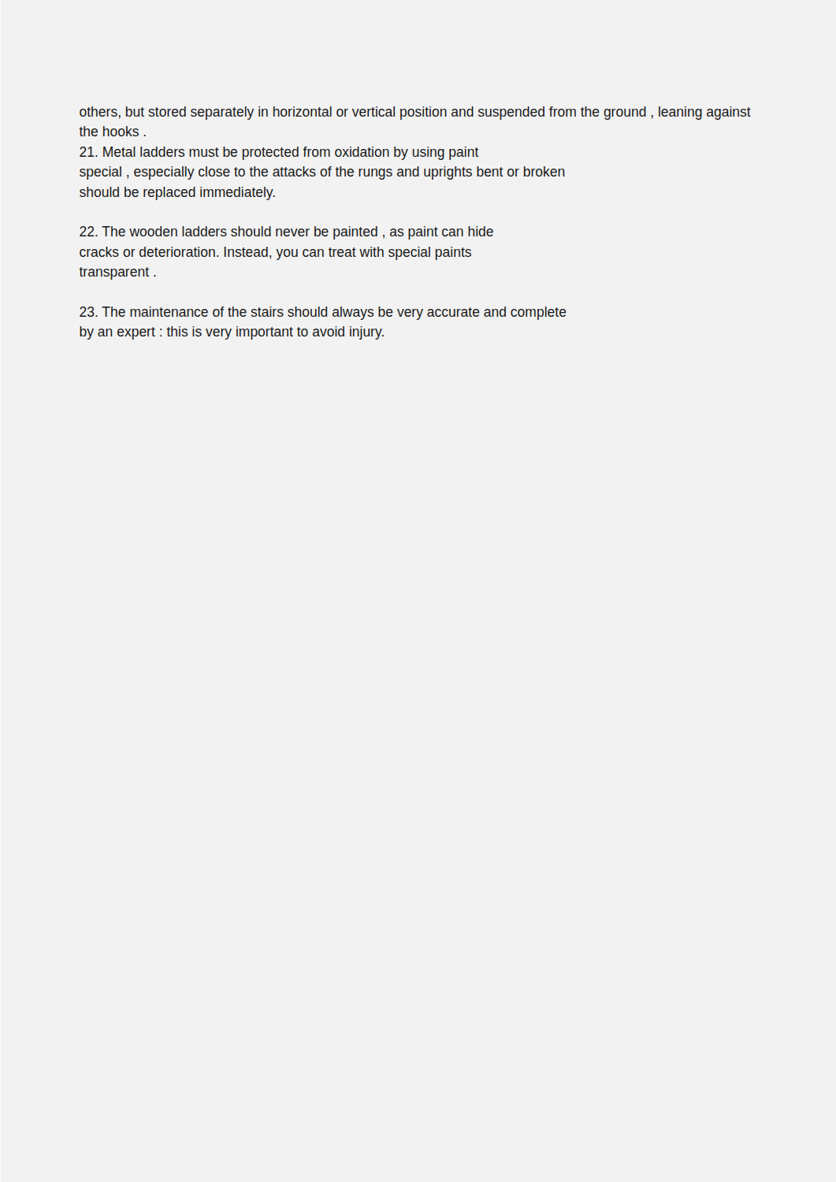others, but stored separately in horizontal or vertical position and suspended from the ground , leaning against the hooks .
21. Metal ladders must be protected from oxidation by using paint
special , especially close to the attacks of the rungs and uprights bent or broken
should be replaced immediately.
22. The wooden ladders should never be painted , as paint can hide
cracks or deterioration. Instead, you can treat with special paints
transparent .
23. The maintenance of the stairs should always be very accurate and complete
by an expert : this is very important to avoid injury.